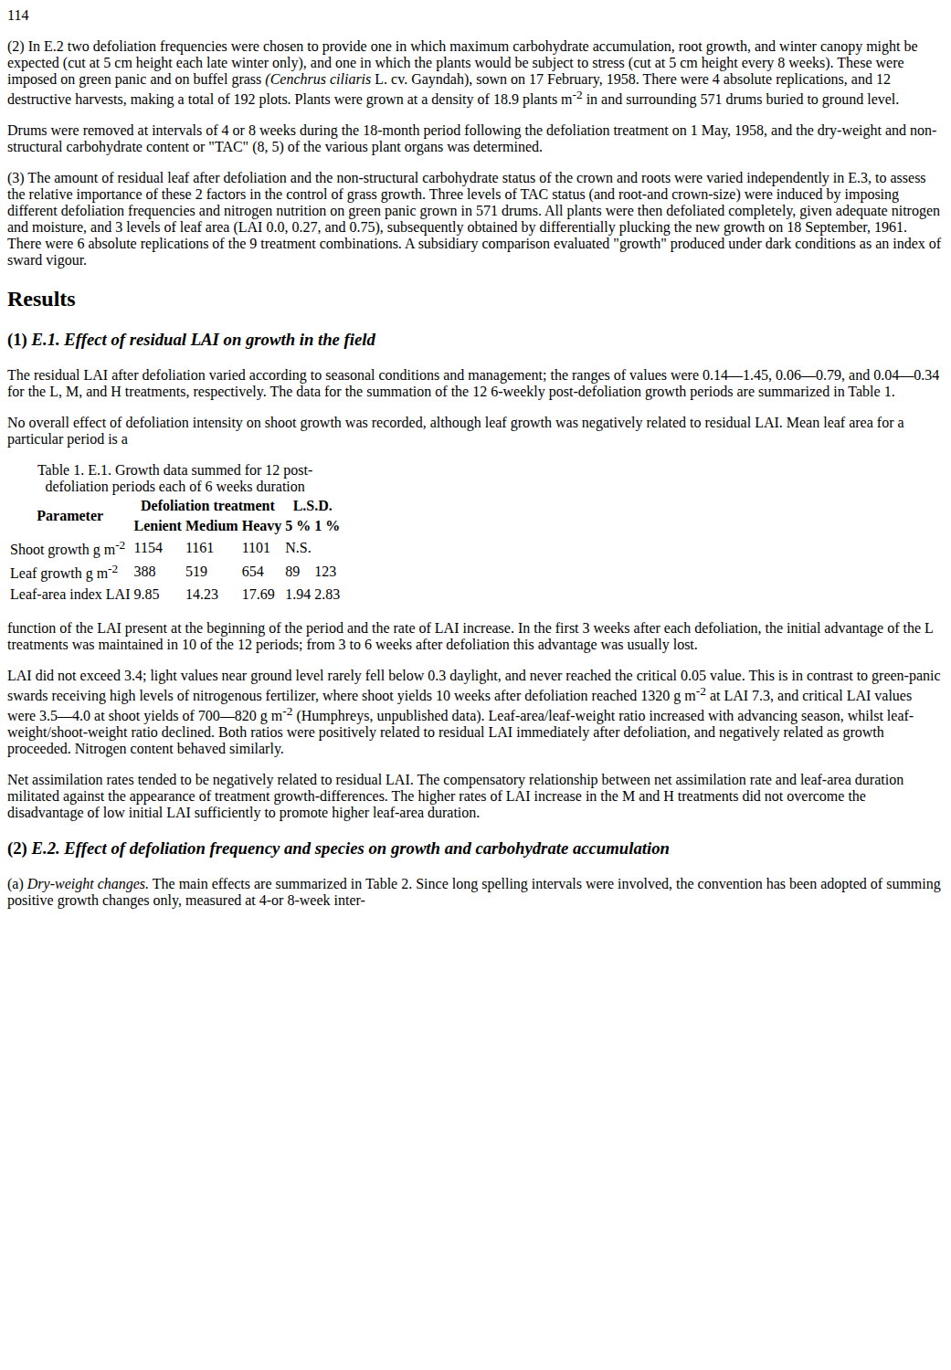114
(2) In E.2 two defoliation frequencies were chosen to provide one in which maximum carbohydrate accumulation, root growth, and winter canopy might be expected (cut at 5 cm height each late winter only), and one in which the plants would be subject to stress (cut at 5 cm height every 8 weeks). These were imposed on green panic and on buffel grass (Cenchrus ciliaris L. cv. Gayndah), sown on 17 February, 1958. There were 4 absolute replications, and 12 destructive harvests, making a total of 192 plots. Plants were grown at a density of 18.9 plants m-2 in and surrounding 571 drums buried to ground level.
Drums were removed at intervals of 4 or 8 weeks during the 18-month period following the defoliation treatment on 1 May, 1958, and the dry-weight and non-structural carbohydrate content or "TAC" (8, 5) of the various plant organs was determined.
(3) The amount of residual leaf after defoliation and the non-structural carbohydrate status of the crown and roots were varied independently in E.3, to assess the relative importance of these 2 factors in the control of grass growth. Three levels of TAC status (and root-and crown-size) were induced by imposing different defoliation frequencies and nitrogen nutrition on green panic grown in 571 drums. All plants were then defoliated completely, given adequate nitrogen and moisture, and 3 levels of leaf area (LAI 0.0, 0.27, and 0.75), subsequently obtained by differentially plucking the new growth on 18 September, 1961. There were 6 absolute replications of the 9 treatment combinations. A subsidiary comparison evaluated "growth" produced under dark conditions as an index of sward vigour.
Results
(1) E.1. Effect of residual LAI on growth in the field
The residual LAI after defoliation varied according to seasonal conditions and management; the ranges of values were 0.14—1.45, 0.06—0.79, and 0.04—0.34 for the L, M, and H treatments, respectively. The data for the summation of the 12 6-weekly post-defoliation growth periods are summarized in Table 1.
No overall effect of defoliation intensity on shoot growth was recorded, although leaf growth was negatively related to residual LAI. Mean leaf area for a particular period is a
Table 1. E.1. Growth data summed for 12 post-defoliation periods each of 6 weeks duration
| Parameter | Defoliation treatment | L.S.D. |
| --- | --- | --- |
| Lenient | Medium | Heavy | 5 % | 1 % |
| Shoot growth g m -2 | 1154 | 1161 | 1101 | N.S. |
| Leaf growth g m -2 | 388 | 519 | 654 | 89 | 123 |
| Leaf-area index LAI | 9.85 | 14.23 | 17.69 | 1.94 | 2.83 |
function of the LAI present at the beginning of the period and the rate of LAI increase. In the first 3 weeks after each defoliation, the initial advantage of the L treatments was maintained in 10 of the 12 periods; from 3 to 6 weeks after defoliation this advantage was usually lost.
LAI did not exceed 3.4; light values near ground level rarely fell below 0.3 daylight, and never reached the critical 0.05 value. This is in contrast to green-panic swards receiving high levels of nitrogenous fertilizer, where shoot yields 10 weeks after defoliation reached 1320 g m-2 at LAI 7.3, and critical LAI values were 3.5—4.0 at shoot yields of 700—820 g m-2 (Humphreys, unpublished data). Leaf-area/leaf-weight ratio increased with advancing season, whilst leaf-weight/shoot-weight ratio declined. Both ratios were positively related to residual LAI immediately after defoliation, and negatively related as growth proceeded. Nitrogen content behaved similarly.
Net assimilation rates tended to be negatively related to residual LAI. The compensatory relationship between net assimilation rate and leaf-area duration militated against the appearance of treatment growth-differences. The higher rates of LAI increase in the M and H treatments did not overcome the disadvantage of low initial LAI sufficiently to promote higher leaf-area duration.
(2) E.2. Effect of defoliation frequency and species on growth and carbohydrate accumulation
(a) Dry-weight changes. The main effects are summarized in Table 2. Since long spelling intervals were involved, the convention has been adopted of summing positive growth changes only, measured at 4-or 8-week inter-